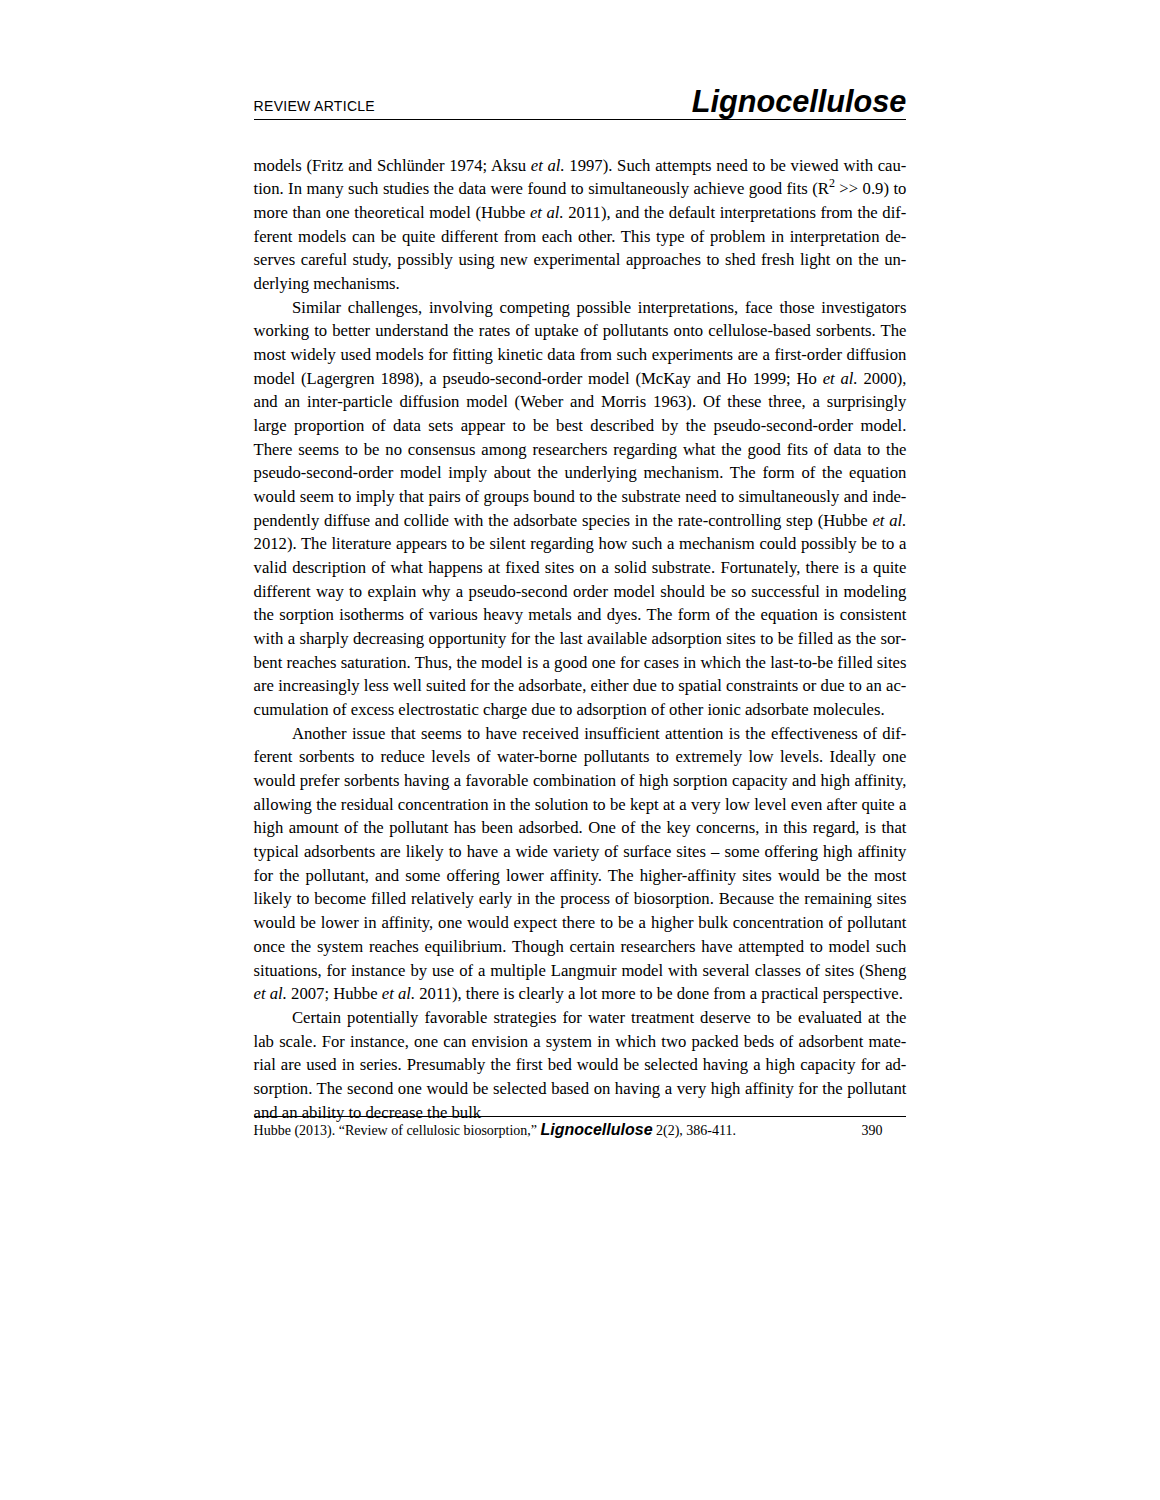REVIEW ARTICLE
Lignocellulose
models (Fritz and Schlünder 1974; Aksu et al. 1997). Such attempts need to be viewed with caution. In many such studies the data were found to simultaneously achieve good fits (R2 >> 0.9) to more than one theoretical model (Hubbe et al. 2011), and the default interpretations from the different models can be quite different from each other. This type of problem in interpretation deserves careful study, possibly using new experimental approaches to shed fresh light on the underlying mechanisms.
Similar challenges, involving competing possible interpretations, face those investigators working to better understand the rates of uptake of pollutants onto cellulose-based sorbents. The most widely used models for fitting kinetic data from such experiments are a first-order diffusion model (Lagergren 1898), a pseudo-second-order model (McKay and Ho 1999; Ho et al. 2000), and an inter-particle diffusion model (Weber and Morris 1963). Of these three, a surprisingly large proportion of data sets appear to be best described by the pseudo-second-order model. There seems to be no consensus among researchers regarding what the good fits of data to the pseudo-second-order model imply about the underlying mechanism. The form of the equation would seem to imply that pairs of groups bound to the substrate need to simultaneously and independently diffuse and collide with the adsorbate species in the rate-controlling step (Hubbe et al. 2012). The literature appears to be silent regarding how such a mechanism could possibly be to a valid description of what happens at fixed sites on a solid substrate. Fortunately, there is a quite different way to explain why a pseudo-second order model should be so successful in modeling the sorption isotherms of various heavy metals and dyes. The form of the equation is consistent with a sharply decreasing opportunity for the last available adsorption sites to be filled as the sorbent reaches saturation. Thus, the model is a good one for cases in which the last-to-be filled sites are increasingly less well suited for the adsorbate, either due to spatial constraints or due to an accumulation of excess electrostatic charge due to adsorption of other ionic adsorbate molecules.
Another issue that seems to have received insufficient attention is the effectiveness of different sorbents to reduce levels of water-borne pollutants to extremely low levels. Ideally one would prefer sorbents having a favorable combination of high sorption capacity and high affinity, allowing the residual concentration in the solution to be kept at a very low level even after quite a high amount of the pollutant has been adsorbed. One of the key concerns, in this regard, is that typical adsorbents are likely to have a wide variety of surface sites – some offering high affinity for the pollutant, and some offering lower affinity. The higher-affinity sites would be the most likely to become filled relatively early in the process of biosorption. Because the remaining sites would be lower in affinity, one would expect there to be a higher bulk concentration of pollutant once the system reaches equilibrium. Though certain researchers have attempted to model such situations, for instance by use of a multiple Langmuir model with several classes of sites (Sheng et al. 2007; Hubbe et al. 2011), there is clearly a lot more to be done from a practical perspective.
Certain potentially favorable strategies for water treatment deserve to be evaluated at the lab scale. For instance, one can envision a system in which two packed beds of adsorbent material are used in series. Presumably the first bed would be selected having a high capacity for adsorption. The second one would be selected based on having a very high affinity for the pollutant and an ability to decrease the bulk
Hubbe (2013). “Review of cellulosic biosorption,” Lignocellulose 2(2), 386-411.
390